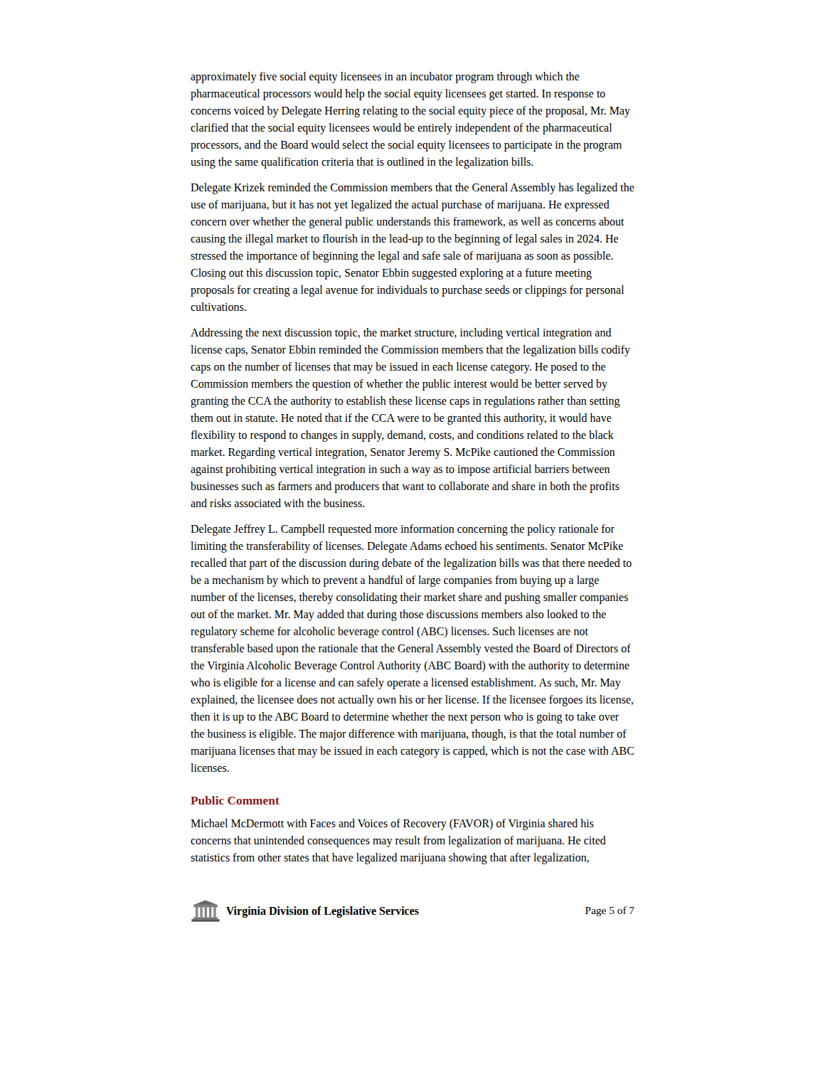approximately five social equity licensees in an incubator program through which the pharmaceutical processors would help the social equity licensees get started. In response to concerns voiced by Delegate Herring relating to the social equity piece of the proposal, Mr. May clarified that the social equity licensees would be entirely independent of the pharmaceutical processors, and the Board would select the social equity licensees to participate in the program using the same qualification criteria that is outlined in the legalization bills.
Delegate Krizek reminded the Commission members that the General Assembly has legalized the use of marijuana, but it has not yet legalized the actual purchase of marijuana. He expressed concern over whether the general public understands this framework, as well as concerns about causing the illegal market to flourish in the lead-up to the beginning of legal sales in 2024. He stressed the importance of beginning the legal and safe sale of marijuana as soon as possible. Closing out this discussion topic, Senator Ebbin suggested exploring at a future meeting proposals for creating a legal avenue for individuals to purchase seeds or clippings for personal cultivations.
Addressing the next discussion topic, the market structure, including vertical integration and license caps, Senator Ebbin reminded the Commission members that the legalization bills codify caps on the number of licenses that may be issued in each license category. He posed to the Commission members the question of whether the public interest would be better served by granting the CCA the authority to establish these license caps in regulations rather than setting them out in statute. He noted that if the CCA were to be granted this authority, it would have flexibility to respond to changes in supply, demand, costs, and conditions related to the black market. Regarding vertical integration, Senator Jeremy S. McPike cautioned the Commission against prohibiting vertical integration in such a way as to impose artificial barriers between businesses such as farmers and producers that want to collaborate and share in both the profits and risks associated with the business.
Delegate Jeffrey L. Campbell requested more information concerning the policy rationale for limiting the transferability of licenses. Delegate Adams echoed his sentiments. Senator McPike recalled that part of the discussion during debate of the legalization bills was that there needed to be a mechanism by which to prevent a handful of large companies from buying up a large number of the licenses, thereby consolidating their market share and pushing smaller companies out of the market. Mr. May added that during those discussions members also looked to the regulatory scheme for alcoholic beverage control (ABC) licenses. Such licenses are not transferable based upon the rationale that the General Assembly vested the Board of Directors of the Virginia Alcoholic Beverage Control Authority (ABC Board) with the authority to determine who is eligible for a license and can safely operate a licensed establishment. As such, Mr. May explained, the licensee does not actually own his or her license. If the licensee forgoes its license, then it is up to the ABC Board to determine whether the next person who is going to take over the business is eligible. The major difference with marijuana, though, is that the total number of marijuana licenses that may be issued in each category is capped, which is not the case with ABC licenses.
Public Comment
Michael McDermott with Faces and Voices of Recovery (FAVOR) of Virginia shared his concerns that unintended consequences may result from legalization of marijuana. He cited statistics from other states that have legalized marijuana showing that after legalization,
Virginia Division of Legislative Services
Page 5 of 7